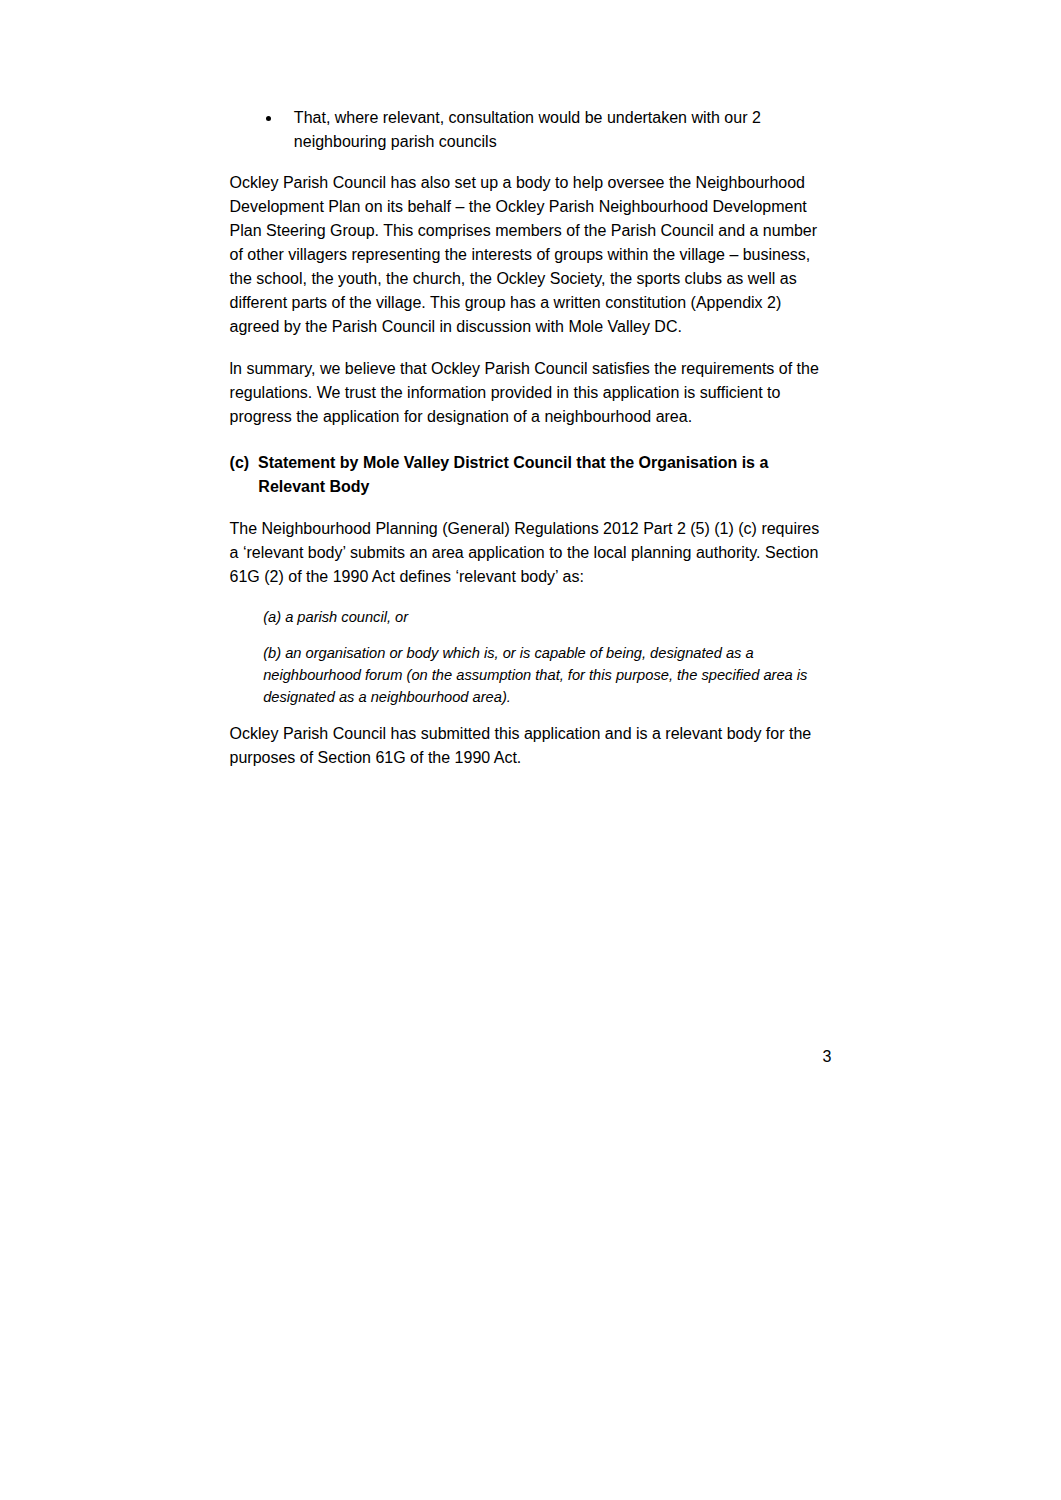That, where relevant, consultation would be undertaken with our 2 neighbouring parish councils
Ockley Parish Council has also set up a body to help oversee the Neighbourhood Development Plan on its behalf – the Ockley Parish Neighbourhood Development Plan Steering Group. This comprises members of the Parish Council and a number of other villagers representing the interests of groups within the village – business, the school, the youth, the church, the Ockley Society, the sports clubs as well as different parts of the village. This group has a written constitution (Appendix 2) agreed by the Parish Council in discussion with Mole Valley DC.
ln summary, we believe that Ockley Parish Council satisfies the requirements of the regulations. We trust the information provided in this application is sufficient to progress the application for designation of a neighbourhood area.
(c) Statement by Mole Valley District Council that the Organisation is a Relevant Body
The Neighbourhood Planning (General) Regulations 2012 Part 2 (5) (1) (c) requires a ‘relevant body’ submits an area application to the local planning authority. Section 61G (2) of the 1990 Act defines ‘relevant body’ as:
(a) a parish council, or
(b) an organisation or body which is, or is capable of being, designated as a neighbourhood forum (on the assumption that, for this purpose, the specified area is designated as a neighbourhood area).
Ockley Parish Council has submitted this application and is a relevant body for the purposes of Section 61G of the 1990 Act.
3